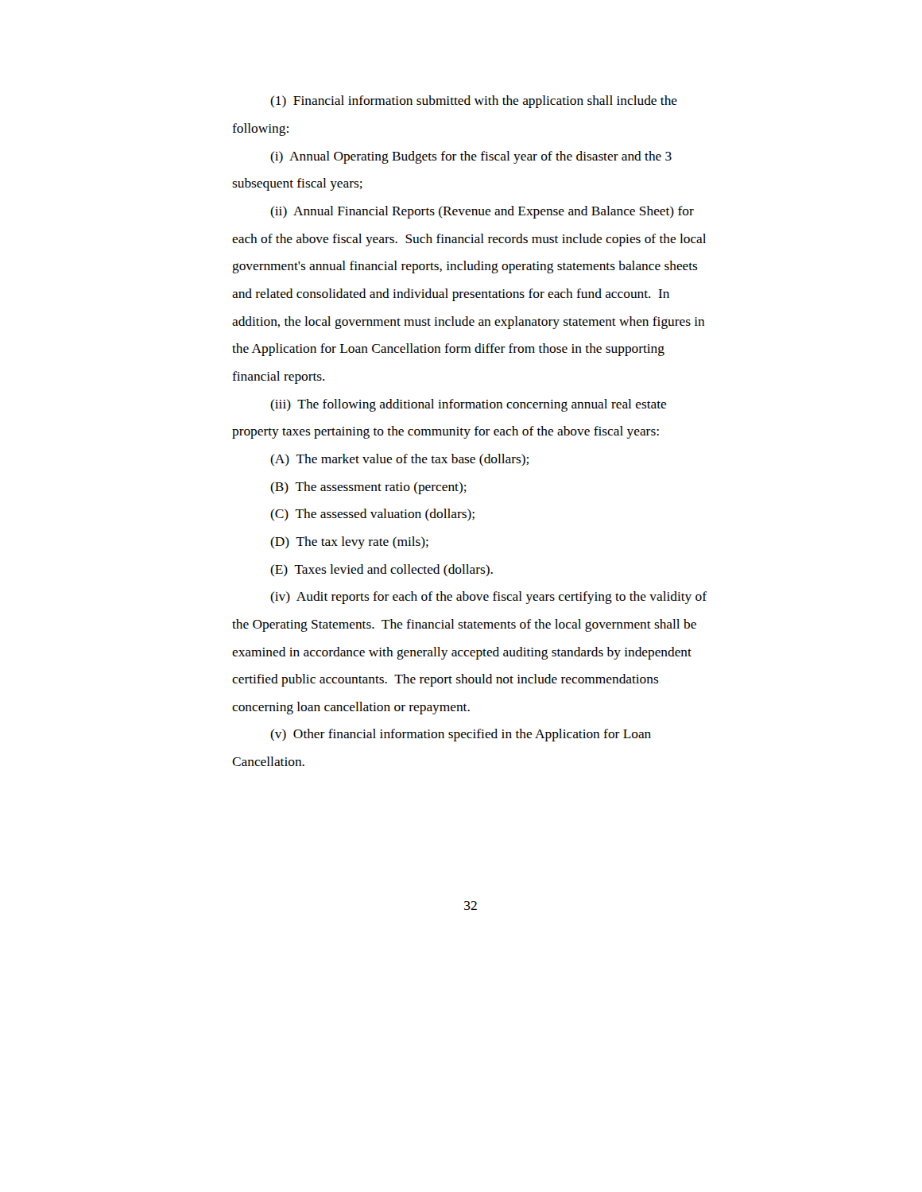(1) Financial information submitted with the application shall include the following:
(i) Annual Operating Budgets for the fiscal year of the disaster and the 3 subsequent fiscal years;
(ii) Annual Financial Reports (Revenue and Expense and Balance Sheet) for each of the above fiscal years. Such financial records must include copies of the local government's annual financial reports, including operating statements balance sheets and related consolidated and individual presentations for each fund account. In addition, the local government must include an explanatory statement when figures in the Application for Loan Cancellation form differ from those in the supporting financial reports.
(iii) The following additional information concerning annual real estate property taxes pertaining to the community for each of the above fiscal years:
(A) The market value of the tax base (dollars);
(B) The assessment ratio (percent);
(C) The assessed valuation (dollars);
(D) The tax levy rate (mils);
(E) Taxes levied and collected (dollars).
(iv) Audit reports for each of the above fiscal years certifying to the validity of the Operating Statements. The financial statements of the local government shall be examined in accordance with generally accepted auditing standards by independent certified public accountants. The report should not include recommendations concerning loan cancellation or repayment.
(v) Other financial information specified in the Application for Loan Cancellation.
32